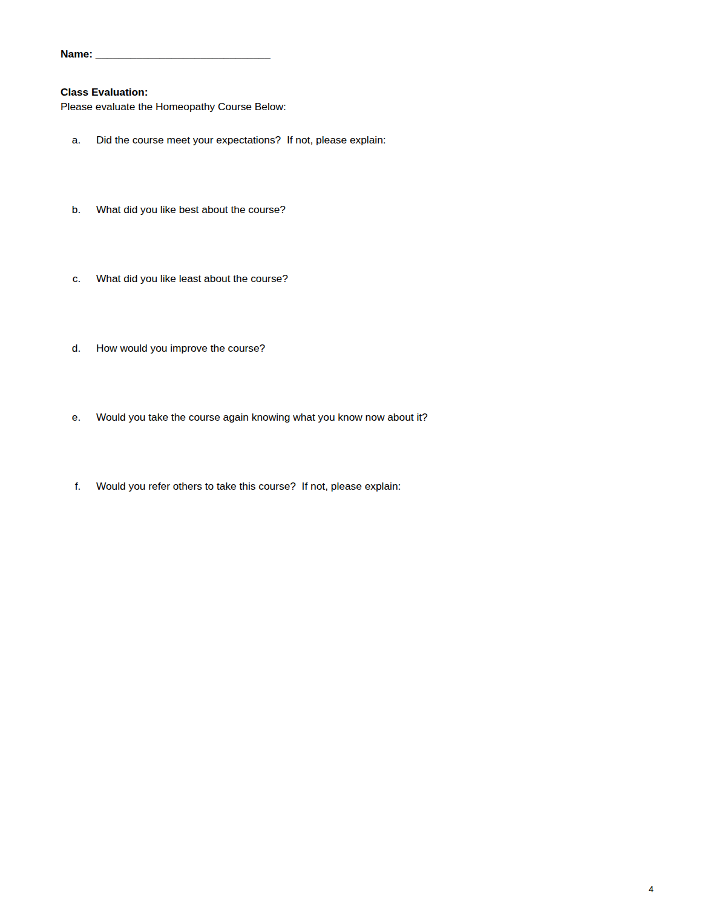Name: ______________________________
Class Evaluation:
Please evaluate the Homeopathy Course Below:
Did the course meet your expectations? If not, please explain:
What did you like best about the course?
What did you like least about the course?
How would you improve the course?
Would you take the course again knowing what you know now about it?
Would you refer others to take this course? If not, please explain:
4